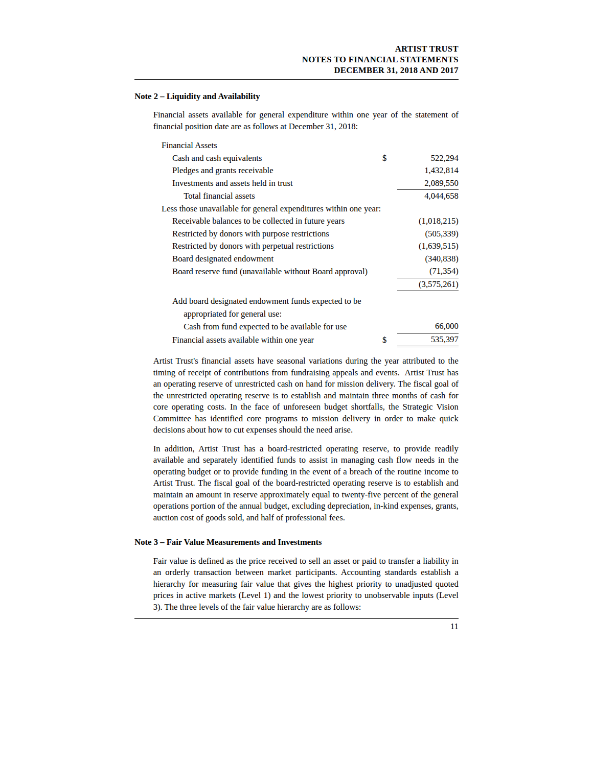ARTIST TRUST NOTES TO FINANCIAL STATEMENTS DECEMBER 31, 2018 AND 2017
Note 2 – Liquidity and Availability
Financial assets available for general expenditure within one year of the statement of financial position date are as follows at December 31, 2018:
| Financial Assets | | |
| Cash and cash equivalents | $ | 522,294 |
| Pledges and grants receivable | | 1,432,814 |
| Investments and assets held in trust | | 2,089,550 |
| Total financial assets | | 4,044,658 |
| Less those unavailable for general expenditures within one year: | | |
| Receivable balances to be collected in future years | | (1,018,215) |
| Restricted by donors with purpose restrictions | | (505,339) |
| Restricted by donors with perpetual restrictions | | (1,639,515) |
| Board designated endowment | | (340,838) |
| Board reserve fund (unavailable without Board approval) | | (71,354) |
| | | (3,575,261) |
| Add board designated endowment funds expected to be | | |
| appropriated for general use: | | |
| Cash from fund expected to be available for use | | 66,000 |
| Financial assets available within one year | $ | 535,397 |
Artist Trust's financial assets have seasonal variations during the year attributed to the timing of receipt of contributions from fundraising appeals and events. Artist Trust has an operating reserve of unrestricted cash on hand for mission delivery. The fiscal goal of the unrestricted operating reserve is to establish and maintain three months of cash for core operating costs. In the face of unforeseen budget shortfalls, the Strategic Vision Committee has identified core programs to mission delivery in order to make quick decisions about how to cut expenses should the need arise.
In addition, Artist Trust has a board-restricted operating reserve, to provide readily available and separately identified funds to assist in managing cash flow needs in the operating budget or to provide funding in the event of a breach of the routine income to Artist Trust. The fiscal goal of the board-restricted operating reserve is to establish and maintain an amount in reserve approximately equal to twenty-five percent of the general operations portion of the annual budget, excluding depreciation, in-kind expenses, grants, auction cost of goods sold, and half of professional fees.
Note 3 – Fair Value Measurements and Investments
Fair value is defined as the price received to sell an asset or paid to transfer a liability in an orderly transaction between market participants. Accounting standards establish a hierarchy for measuring fair value that gives the highest priority to unadjusted quoted prices in active markets (Level 1) and the lowest priority to unobservable inputs (Level 3). The three levels of the fair value hierarchy are as follows:
11